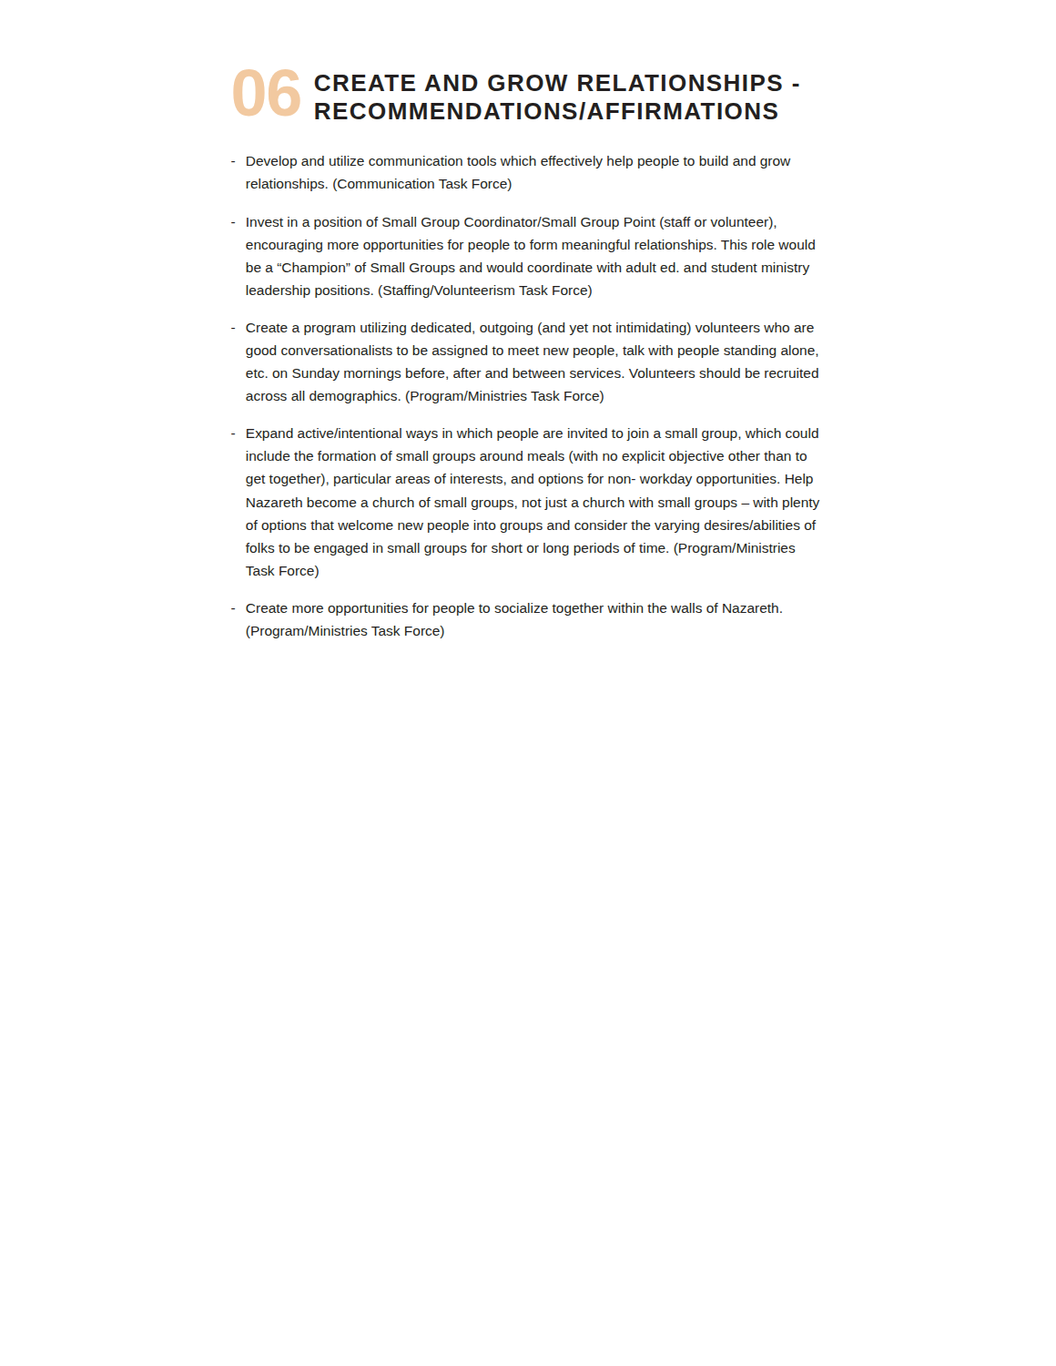06
Create and Grow Relationships -
Recommendations/Affirmations
Develop and utilize communication tools which effectively help people to build and grow relationships. (Communication Task Force)
Invest in a position of Small Group Coordinator/Small Group Point (staff or volunteer), encouraging more opportunities for people to form meaningful relationships. This role would be a “Champion” of Small Groups and would coordinate with adult ed. and student ministry leadership positions. (Staffing/Volunteerism Task Force)
Create a program utilizing dedicated, outgoing (and yet not intimidating) volunteers who are good conversationalists to be assigned to meet new people, talk with people standing alone, etc. on Sunday mornings before, after and between services. Volunteers should be recruited across all demographics. (Program/Ministries Task Force)
Expand active/intentional ways in which people are invited to join a small group, which could include the formation of small groups around meals (with no explicit objective other than to get together), particular areas of interests, and options for non- workday opportunities. Help Nazareth become a church of small groups, not just a church with small groups – with plenty of options that welcome new people into groups and consider the varying desires/abilities of folks to be engaged in small groups for short or long periods of time. (Program/Ministries Task Force)
Create more opportunities for people to socialize together within the walls of Nazareth. (Program/Ministries Task Force)